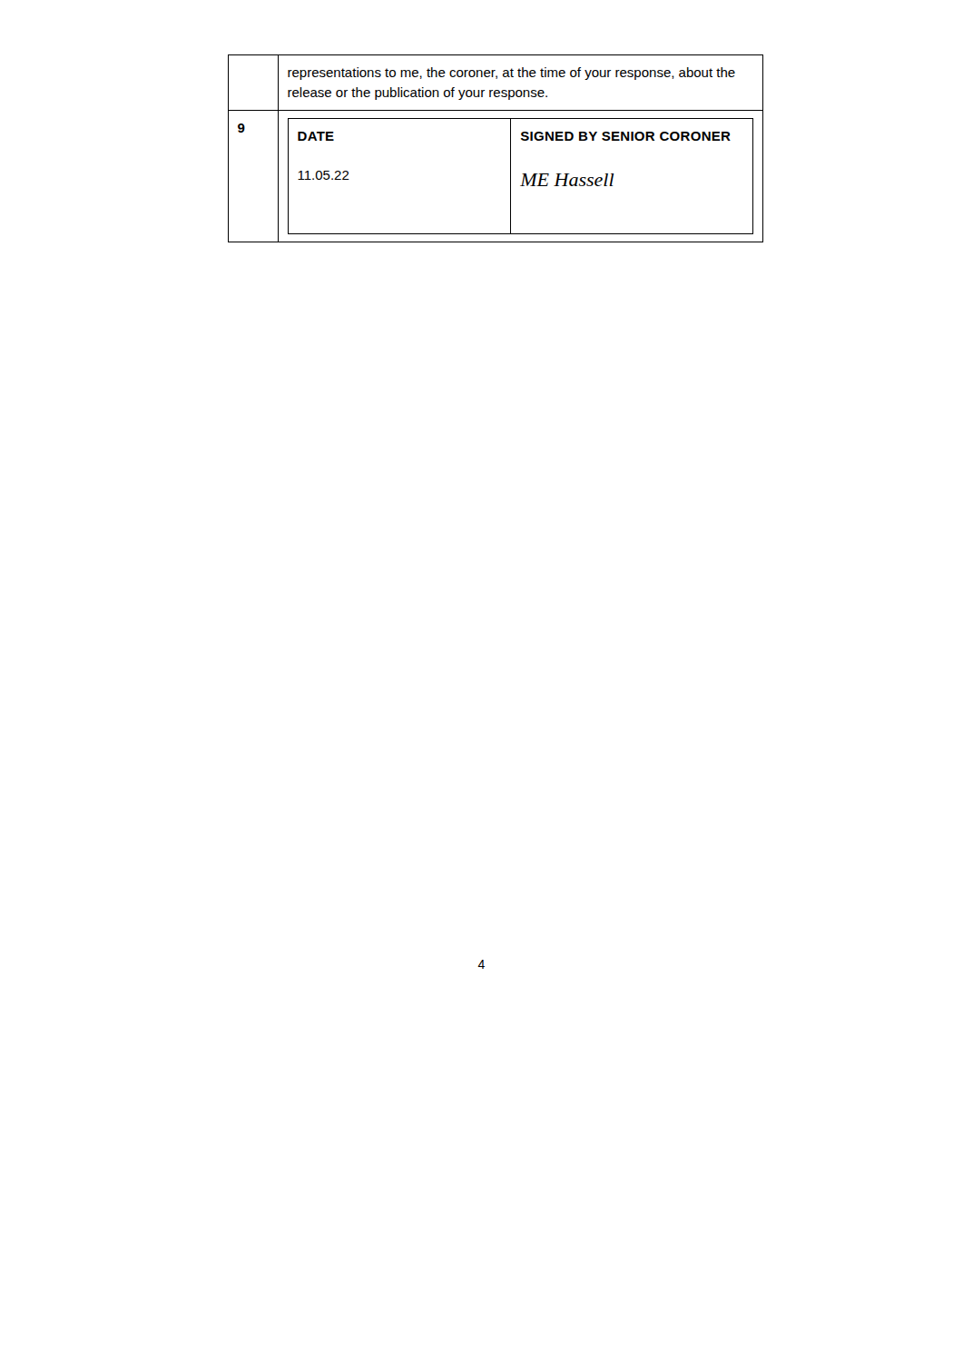| | representations to me, the coroner, at the time of your response, about the release or the publication of your response. |
| 9 | / DATE 11.05.22 / SIGNED BY SENIOR CORONER ME Hassell / |
4